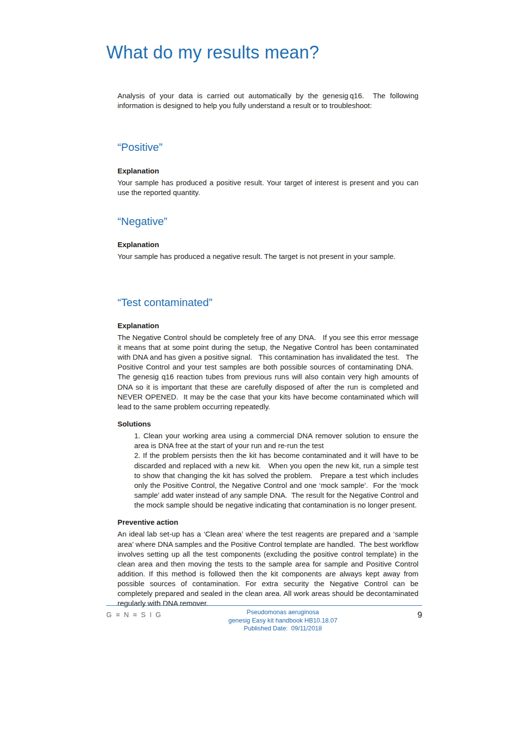What do my results mean?
Analysis of your data is carried out automatically by the genesig q16. The following information is designed to help you fully understand a result or to troubleshoot:
“Positive”
Explanation
Your sample has produced a positive result. Your target of interest is present and you can use the reported quantity.
“Negative”
Explanation
Your sample has produced a negative result. The target is not present in your sample.
“Test contaminated”
Explanation
The Negative Control should be completely free of any DNA. If you see this error message it means that at some point during the setup, the Negative Control has been contaminated with DNA and has given a positive signal. This contamination has invalidated the test. The Positive Control and your test samples are both possible sources of contaminating DNA. The genesig q16 reaction tubes from previous runs will also contain very high amounts of DNA so it is important that these are carefully disposed of after the run is completed and NEVER OPENED. It may be the case that your kits have become contaminated which will lead to the same problem occurring repeatedly.
Solutions
1. Clean your working area using a commercial DNA remover solution to ensure the area is DNA free at the start of your run and re-run the test
2. If the problem persists then the kit has become contaminated and it will have to be discarded and replaced with a new kit. When you open the new kit, run a simple test to show that changing the kit has solved the problem. Prepare a test which includes only the Positive Control, the Negative Control and one ‘mock sample’. For the ‘mock sample’ add water instead of any sample DNA. The result for the Negative Control and the mock sample should be negative indicating that contamination is no longer present.
Preventive action
An ideal lab set-up has a ‘Clean area’ where the test reagents are prepared and a ‘sample area’ where DNA samples and the Positive Control template are handled. The best workflow involves setting up all the test components (excluding the positive control template) in the clean area and then moving the tests to the sample area for sample and Positive Control addition. If this method is followed then the kit components are always kept away from possible sources of contamination. For extra security the Negative Control can be completely prepared and sealed in the clean area. All work areas should be decontaminated regularly with DNA remover.
G ≡ N ≡ S I G
Pseudomonas aeruginosa
genesig Easy kit handbook HB10.18.07
Published Date: 09/11/2018
9